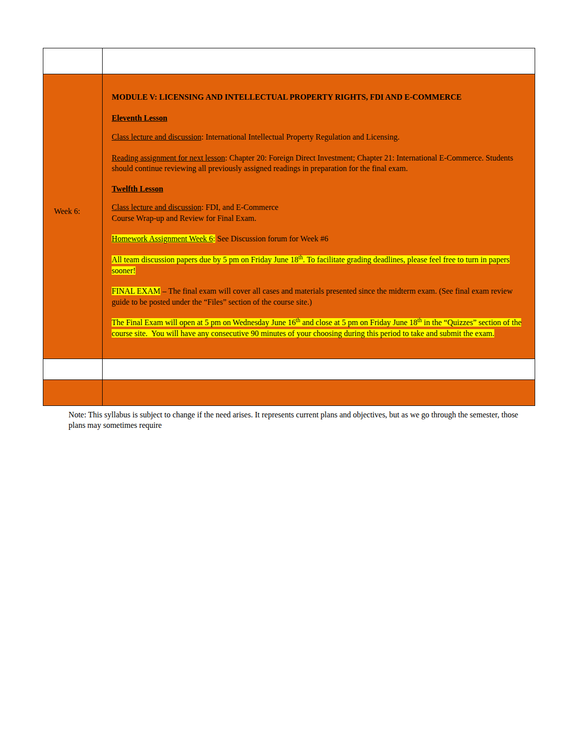| Week 6: | MODULE V: LICENSING AND INTELLECTUAL PROPERTY RIGHTS, FDI AND E-COMMERCE Eleventh Lesson Class lecture and discussion : International Intellectual Property Regulation and Licensing. Reading assignment for next lesson : Chapter 20: Foreign Direct Investment; Chapter 21: International E-Commerce. Students should continue reviewing all previously assigned readings in preparation for the final exam. Twelfth Lesson Class lecture and discussion : FDI, and E-Commerce Course Wrap-up and Review for Final Exam. Homework Assignment Week 6 : See Discussion forum for Week #6 All team discussion papers due by 5 pm on Friday June 18 th . To facilitate grading deadlines, please feel free to turn in papers sooner! FINAL EXAM – The final exam will cover all cases and materials presented since the midterm exam. (See final exam review guide to be posted under the “Files” section of the course site.) The Final Exam will open at 5 pm on Wednesday June 16 th and close at 5 pm on Friday June 18 th in the “Quizzes” section of the course site. You will have any consecutive 90 minutes of your choosing during this period to take and submit the exam. |
Note: This syllabus is subject to change if the need arises. It represents current plans and objectives, but as we go through the semester, those plans may sometimes require